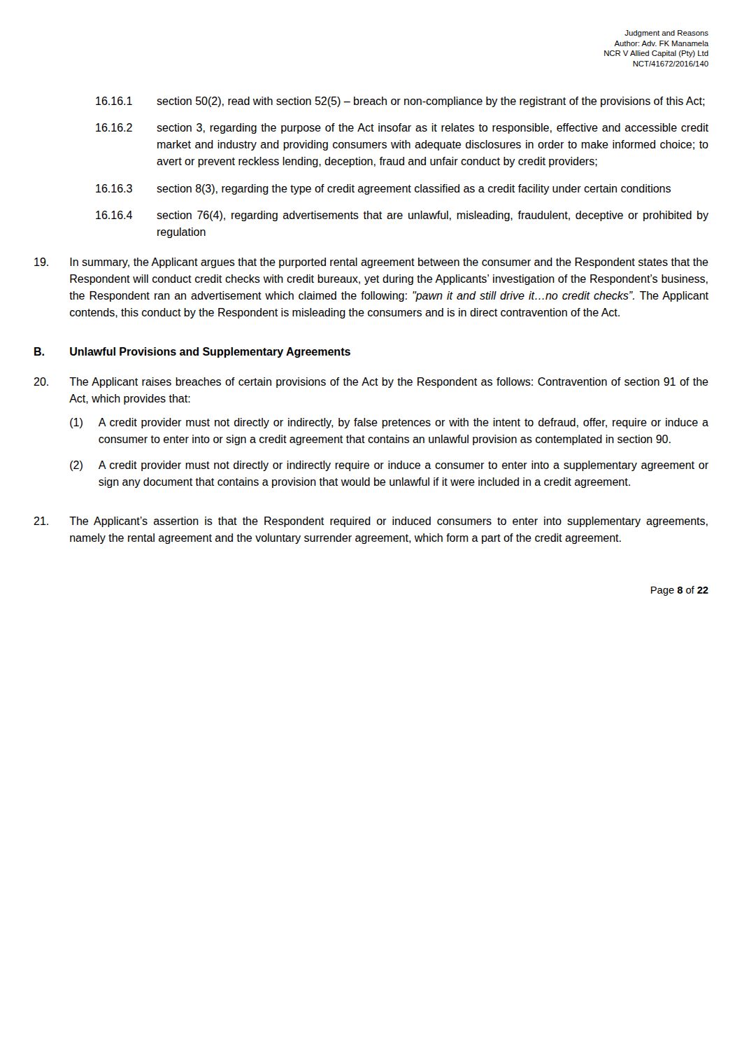Judgment and Reasons
Author: Adv. FK Manamela
NCR V Allied Capital (Pty) Ltd
NCT/41672/2016/140
16.16.1 section 50(2), read with section 52(5) – breach or non-compliance by the registrant of the provisions of this Act;
16.16.2 section 3, regarding the purpose of the Act insofar as it relates to responsible, effective and accessible credit market and industry and providing consumers with adequate disclosures in order to make informed choice; to avert or prevent reckless lending, deception, fraud and unfair conduct by credit providers;
16.16.3 section 8(3), regarding the type of credit agreement classified as a credit facility under certain conditions
16.16.4 section 76(4), regarding advertisements that are unlawful, misleading, fraudulent, deceptive or prohibited by regulation
19. In summary, the Applicant argues that the purported rental agreement between the consumer and the Respondent states that the Respondent will conduct credit checks with credit bureaux, yet during the Applicants’ investigation of the Respondent’s business, the Respondent ran an advertisement which claimed the following: "pawn it and still drive it…no credit checks”. The Applicant contends, this conduct by the Respondent is misleading the consumers and is in direct contravention of the Act.
B. Unlawful Provisions and Supplementary Agreements
20. The Applicant raises breaches of certain provisions of the Act by the Respondent as follows: Contravention of section 91 of the Act, which provides that:
(1) A credit provider must not directly or indirectly, by false pretences or with the intent to defraud, offer, require or induce a consumer to enter into or sign a credit agreement that contains an unlawful provision as contemplated in section 90.
(2) A credit provider must not directly or indirectly require or induce a consumer to enter into a supplementary agreement or sign any document that contains a provision that would be unlawful if it were included in a credit agreement.
21. The Applicant’s assertion is that the Respondent required or induced consumers to enter into supplementary agreements, namely the rental agreement and the voluntary surrender agreement, which form a part of the credit agreement.
Page 8 of 22